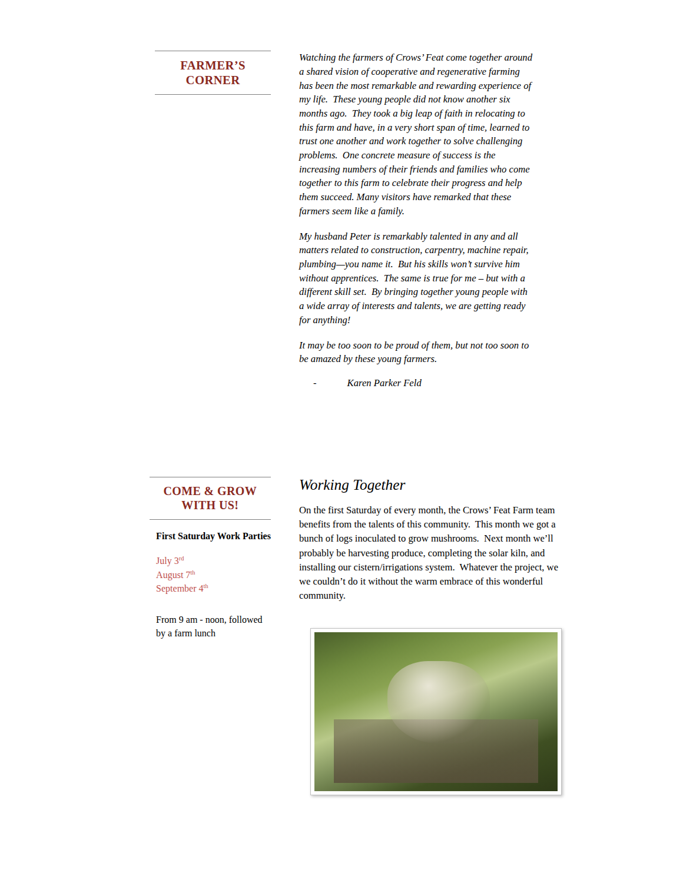FARMER’S CORNER
Watching the farmers of Crows’ Feat come together around a shared vision of cooperative and regenerative farming has been the most remarkable and rewarding experience of my life. These young people did not know another six months ago. They took a big leap of faith in relocating to this farm and have, in a very short span of time, learned to trust one another and work together to solve challenging problems. One concrete measure of success is the increasing numbers of their friends and families who come together to this farm to celebrate their progress and help them succeed. Many visitors have remarked that these farmers seem like a family.
My husband Peter is remarkably talented in any and all matters related to construction, carpentry, machine repair, plumbing—you name it. But his skills won’t survive him without apprentices. The same is true for me – but with a different skill set. By bringing together young people with a wide array of interests and talents, we are getting ready for anything!
It may be too soon to be proud of them, but not too soon to be amazed by these young farmers.
-Karen Parker Feld
COME & GROW WITH US!
First Saturday Work Parties
July 3rd
August 7th
September 4th
From 9 am - noon, followed by a farm lunch
Working Together
On the first Saturday of every month, the Crows’ Feat Farm team benefits from the talents of this community. This month we got a bunch of logs inoculated to grow mushrooms. Next month we’ll probably be harvesting produce, completing the solar kiln, and installing our cistern/irrigations system. Whatever the project, we we couldn’t do it without the warm embrace of this wonderful community.